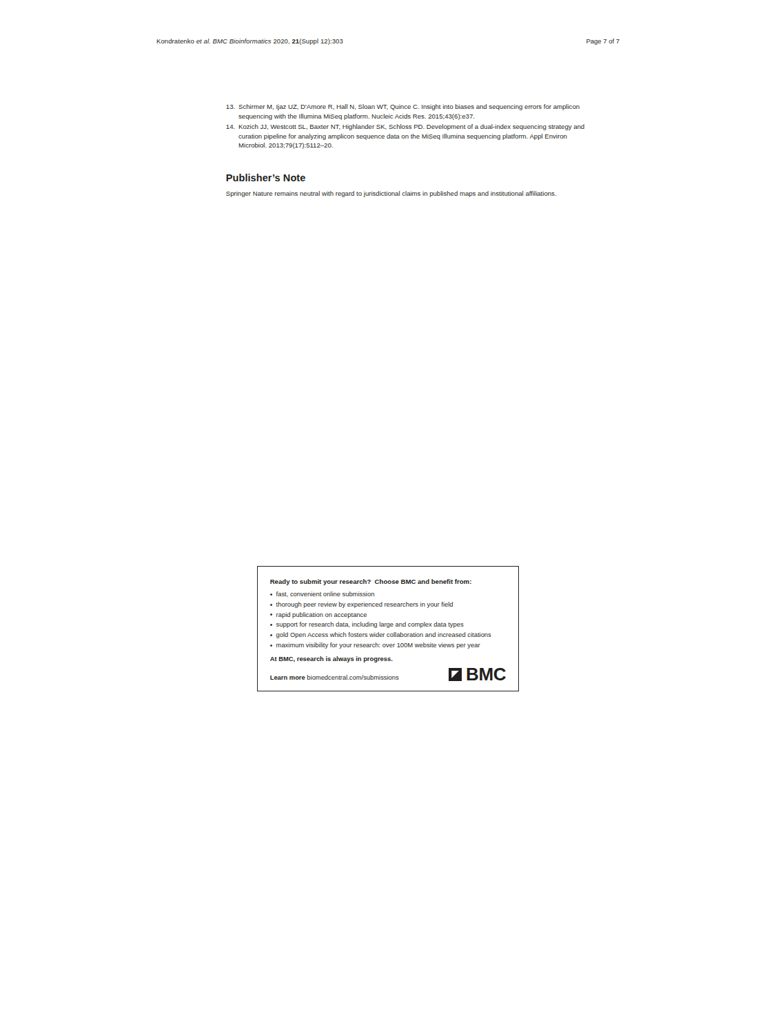Kondratenko et al. BMC Bioinformatics 2020, 21(Suppl 12):303
Page 7 of 7
13. Schirmer M, Ijaz UZ, D'Amore R, Hall N, Sloan WT, Quince C. Insight into biases and sequencing errors for amplicon sequencing with the Illumina MiSeq platform. Nucleic Acids Res. 2015;43(6):e37.
14. Kozich JJ, Westcott SL, Baxter NT, Highlander SK, Schloss PD. Development of a dual-index sequencing strategy and curation pipeline for analyzing amplicon sequence data on the MiSeq Illumina sequencing platform. Appl Environ Microbiol. 2013;79(17):5112–20.
Publisher’s Note
Springer Nature remains neutral with regard to jurisdictional claims in published maps and institutional affiliations.
Ready to submit your research? Choose BMC and benefit from:
fast, convenient online submission
thorough peer review by experienced researchers in your field
rapid publication on acceptance
support for research data, including large and complex data types
gold Open Access which fosters wider collaboration and increased citations
maximum visibility for your research: over 100M website views per year
At BMC, research is always in progress.
Learn more biomedcentral.com/submissions
BMC